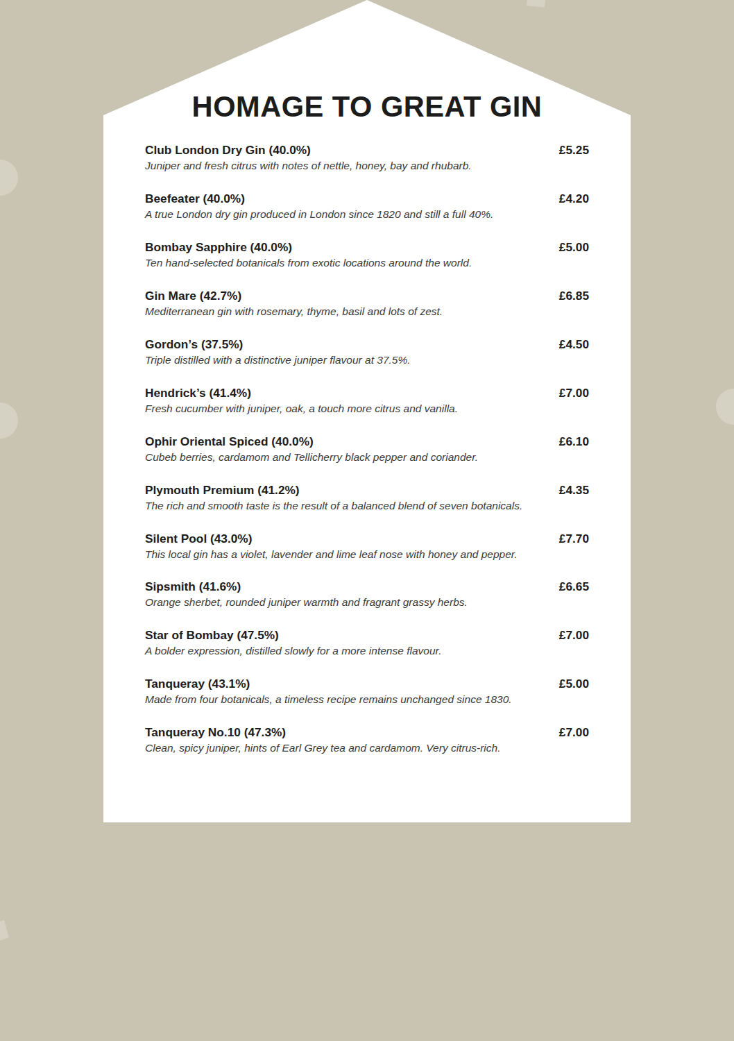HOMAGE TO GREAT GIN
Club London Dry Gin (40.0%) £5.25
Juniper and fresh citrus with notes of nettle, honey, bay and rhubarb.
Beefeater (40.0%) £4.20
A true London dry gin produced in London since 1820 and still a full 40%.
Bombay Sapphire (40.0%) £5.00
Ten hand-selected botanicals from exotic locations around the world.
Gin Mare (42.7%) £6.85
Mediterranean gin with rosemary, thyme, basil and lots of zest.
Gordon’s (37.5%) £4.50
Triple distilled with a distinctive juniper flavour at 37.5%.
Hendrick’s (41.4%) £7.00
Fresh cucumber with juniper, oak, a touch more citrus and vanilla.
Ophir Oriental Spiced (40.0%) £6.10
Cubeb berries, cardamom and Tellicherry black pepper and coriander.
Plymouth Premium (41.2%) £4.35
The rich and smooth taste is the result of a balanced blend of seven botanicals.
Silent Pool (43.0%) £7.70
This local gin has a violet, lavender and lime leaf nose with honey and pepper.
Sipsmith (41.6%) £6.65
Orange sherbet, rounded juniper warmth and fragrant grassy herbs.
Star of Bombay (47.5%) £7.00
A bolder expression, distilled slowly for a more intense flavour.
Tanqueray (43.1%) £5.00
Made from four botanicals, a timeless recipe remains unchanged since 1830.
Tanqueray No.10 (47.3%) £7.00
Clean, spicy juniper, hints of Earl Grey tea and cardamom. Very citrus-rich.